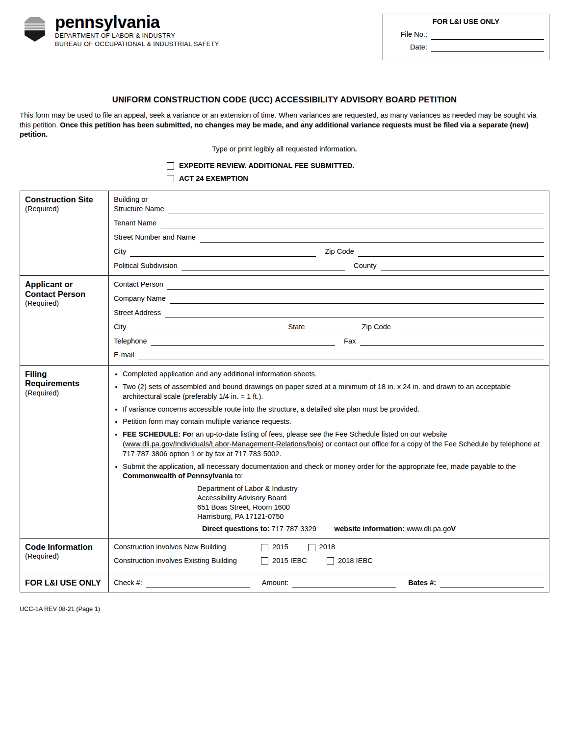pennsylvania
DEPARTMENT OF LABOR & INDUSTRY
BUREAU OF OCCUPATIONAL & INDUSTRIAL SAFETY
FOR L&I USE ONLY
File No.:
Date:
UNIFORM CONSTRUCTION CODE (UCC) ACCESSIBILITY ADVISORY BOARD PETITION
This form may be used to file an appeal, seek a variance or an extension of time. When variances are requested, as many variances as needed may be sought via this petition. Once this petition has been submitted, no changes may be made, and any additional variance requests must be filed via a separate (new) petition.
Type or print legibly all requested information.
EXPEDITE REVIEW. ADDITIONAL FEE SUBMITTED.
ACT 24 EXEMPTION
| Construction Site (Required) | Building or Structure Name Tenant Name Street Number and Name City Zip Code Political Subdivision County |
| Applicant or Contact Person (Required) | Contact Person Company Name Street Address City State Zip Code Telephone Fax E-mail |
| Filing Requirements (Required) | Completed application and any additional information sheets. Two (2) sets of assembled and bound drawings on paper sized at a minimum of 18 in. x 24 in. and drawn to an acceptable architectural scale (preferably 1/4 in. = 1 ft.). If variance concerns accessible route into the structure, a detailed site plan must be provided. Petition form may contain multiple variance requests. FEE SCHEDULE: Fo r an up-to-date listing of fees, please see the Fee Schedule listed on our website ( www.dli.pa.gov/Individuals/Labor-Management-Relations/bois ) or contact our office for a copy of the Fee Schedule by telephone at 717-787-3806 option 1 or by fax at 717-783-5002. Submit the application, all necessary documentation and check or money order for the appropriate fee, made payable to the Commonwealth of Pennsylvania to: Department of Labor & Industry Accessibility Advisory Board 651 Boas Street, Room 1600 Harrisburg, PA 17121-0750 Direct questions to: 717-787-3329 website information: www.dli.pa.go V |
| Code Information (Required) | Construction involves New Building 2015 2018 Construction involves Existing Building 2015 IEBC 2018 IEBC |
| FOR L&I USE ONLY | Check #: Amount: Bates #: |
UCC-1A REV 08-21 (Page 1)